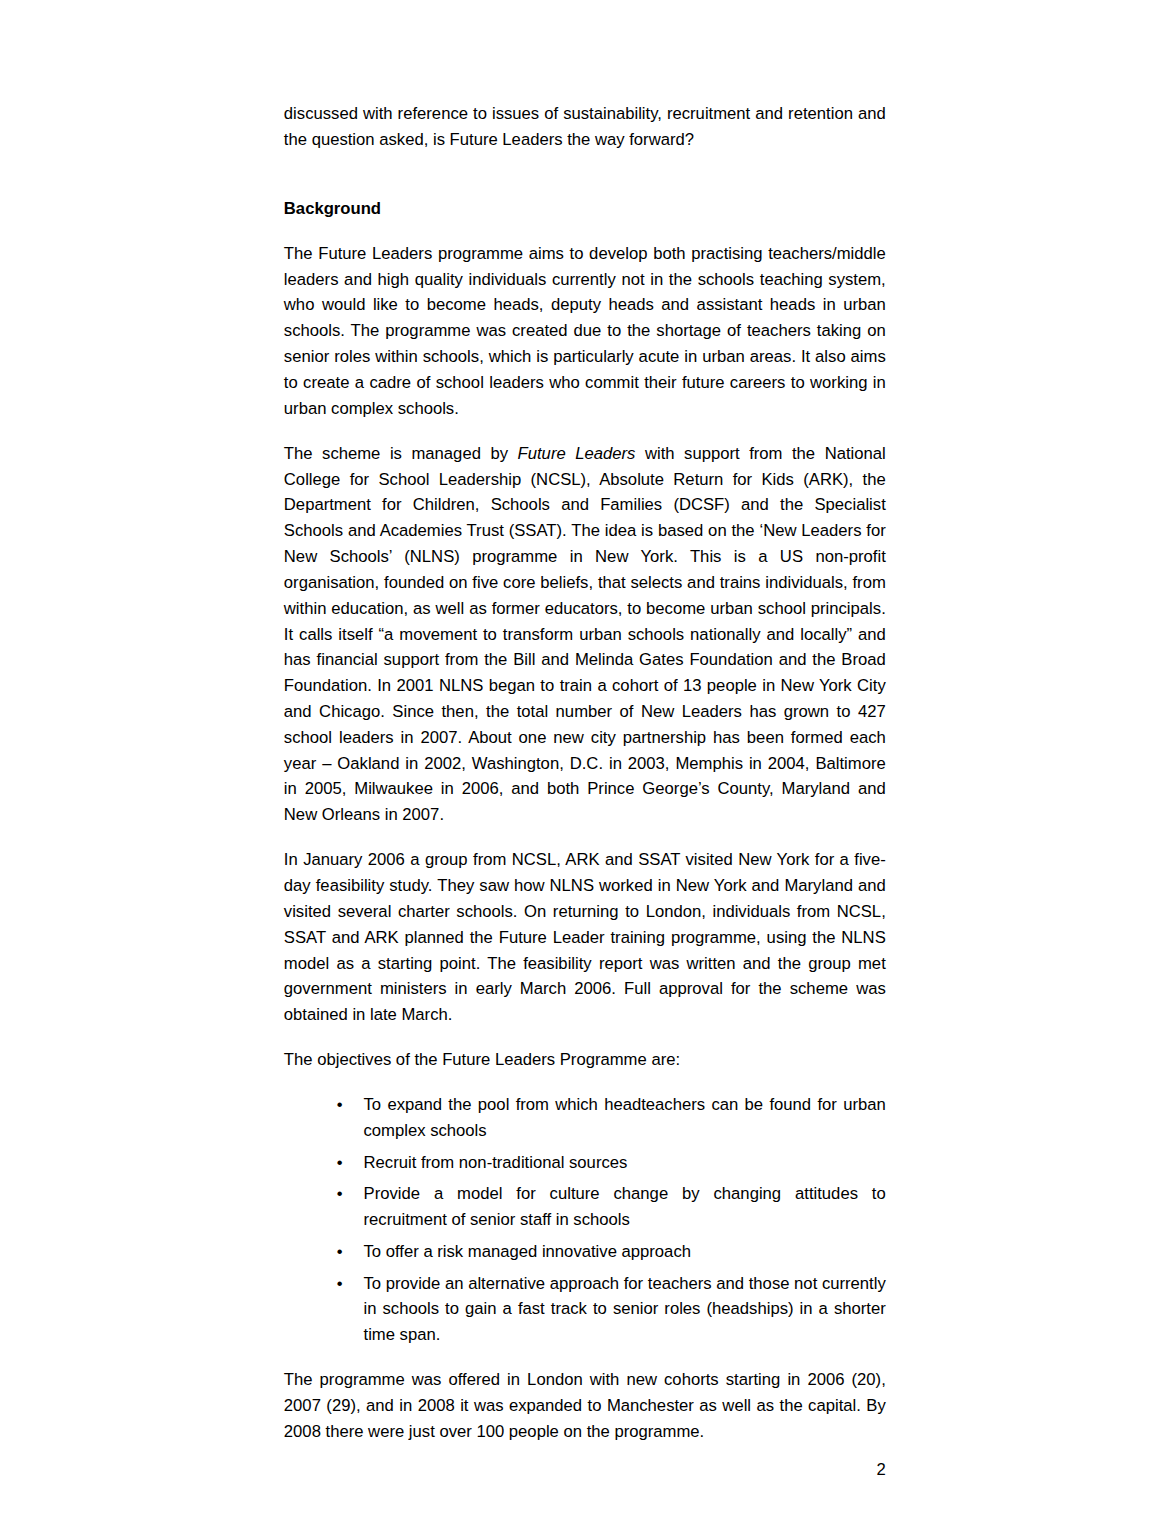discussed with reference to issues of sustainability, recruitment and retention and the question asked, is Future Leaders the way forward?
Background
The Future Leaders programme aims to develop both practising teachers/middle leaders and high quality individuals currently not in the schools teaching system, who would like to become heads, deputy heads and assistant heads in urban schools. The programme was created due to the shortage of teachers taking on senior roles within schools, which is particularly acute in urban areas. It also aims to create a cadre of school leaders who commit their future careers to working in urban complex schools.
The scheme is managed by Future Leaders with support from the National College for School Leadership (NCSL), Absolute Return for Kids (ARK), the Department for Children, Schools and Families (DCSF) and the Specialist Schools and Academies Trust (SSAT). The idea is based on the ‘New Leaders for New Schools’ (NLNS) programme in New York. This is a US non-profit organisation, founded on five core beliefs, that selects and trains individuals, from within education, as well as former educators, to become urban school principals. It calls itself “a movement to transform urban schools nationally and locally” and has financial support from the Bill and Melinda Gates Foundation and the Broad Foundation. In 2001 NLNS began to train a cohort of 13 people in New York City and Chicago. Since then, the total number of New Leaders has grown to 427 school leaders in 2007. About one new city partnership has been formed each year – Oakland in 2002, Washington, D.C. in 2003, Memphis in 2004, Baltimore in 2005, Milwaukee in 2006, and both Prince George’s County, Maryland and New Orleans in 2007.
In January 2006 a group from NCSL, ARK and SSAT visited New York for a five-day feasibility study. They saw how NLNS worked in New York and Maryland and visited several charter schools. On returning to London, individuals from NCSL, SSAT and ARK planned the Future Leader training programme, using the NLNS model as a starting point. The feasibility report was written and the group met government ministers in early March 2006. Full approval for the scheme was obtained in late March.
The objectives of the Future Leaders Programme are:
To expand the pool from which headteachers can be found for urban complex schools
Recruit from non-traditional sources
Provide a model for culture change by changing attitudes to recruitment of senior staff in schools
To offer a risk managed innovative approach
To provide an alternative approach for teachers and those not currently in schools to gain a fast track to senior roles (headships) in a shorter time span.
The programme was offered in London with new cohorts starting in 2006 (20), 2007 (29), and in 2008 it was expanded to Manchester as well as the capital. By 2008 there were just over 100 people on the programme.
2